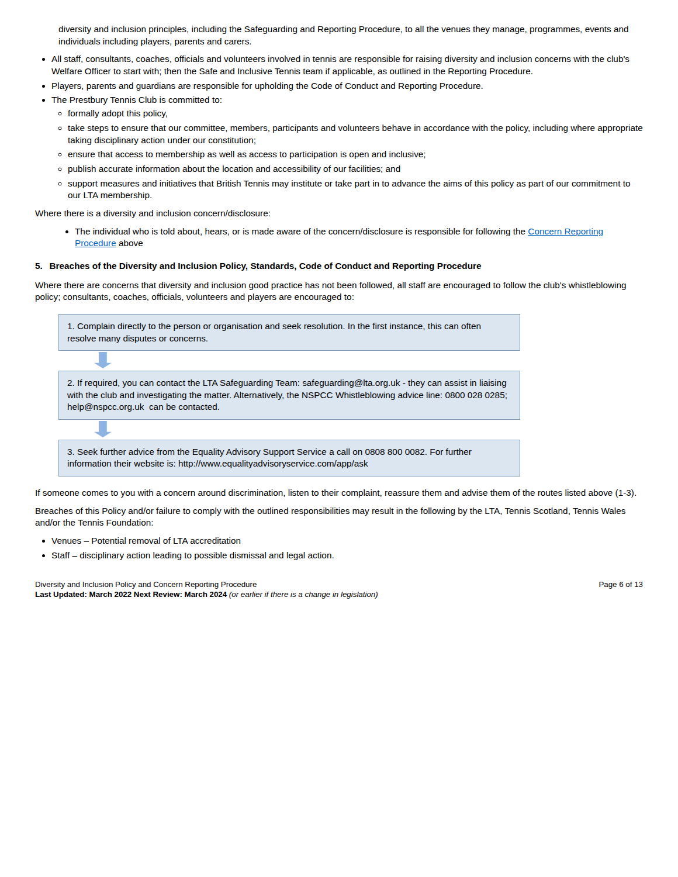diversity and inclusion principles, including the Safeguarding and Reporting Procedure, to all the venues they manage, programmes, events and individuals including players, parents and carers.
All staff, consultants, coaches, officials and volunteers involved in tennis are responsible for raising diversity and inclusion concerns with the club's Welfare Officer to start with; then the Safe and Inclusive Tennis team if applicable, as outlined in the Reporting Procedure.
Players, parents and guardians are responsible for upholding the Code of Conduct and Reporting Procedure.
The Prestbury Tennis Club is committed to:
formally adopt this policy,
take steps to ensure that our committee, members, participants and volunteers behave in accordance with the policy, including where appropriate taking disciplinary action under our constitution;
ensure that access to membership as well as access to participation is open and inclusive;
publish accurate information about the location and accessibility of our facilities; and
support measures and initiatives that British Tennis may institute or take part in to advance the aims of this policy as part of our commitment to our LTA membership.
Where there is a diversity and inclusion concern/disclosure:
The individual who is told about, hears, or is made aware of the concern/disclosure is responsible for following the Concern Reporting Procedure above
5. Breaches of the Diversity and Inclusion Policy, Standards, Code of Conduct and Reporting Procedure
Where there are concerns that diversity and inclusion good practice has not been followed, all staff are encouraged to follow the club's whistleblowing policy; consultants, coaches, officials, volunteers and players are encouraged to:
1. Complain directly to the person or organisation and seek resolution. In the first instance, this can often resolve many disputes or concerns.
⬇
2. If required, you can contact the LTA Safeguarding Team: safeguarding@lta.org.uk - they can assist in liaising with the club and investigating the matter. Alternatively, the NSPCC Whistleblowing advice line: 0800 028 0285; help@nspcc.org.uk can be contacted.
⬇
3. Seek further advice from the Equality Advisory Support Service a call on 0808 800 0082. For further information their website is: http://www.equalityadvisoryservice.com/app/ask
If someone comes to you with a concern around discrimination, listen to their complaint, reassure them and advise them of the routes listed above (1-3).
Breaches of this Policy and/or failure to comply with the outlined responsibilities may result in the following by the LTA, Tennis Scotland, Tennis Wales and/or the Tennis Foundation:
Venues – Potential removal of LTA accreditation
Staff – disciplinary action leading to possible dismissal and legal action.
Diversity and Inclusion Policy and Concern Reporting Procedure
Page 6 of 13
Last Updated: March 2022 Next Review: March 2024 (or earlier if there is a change in legislation)